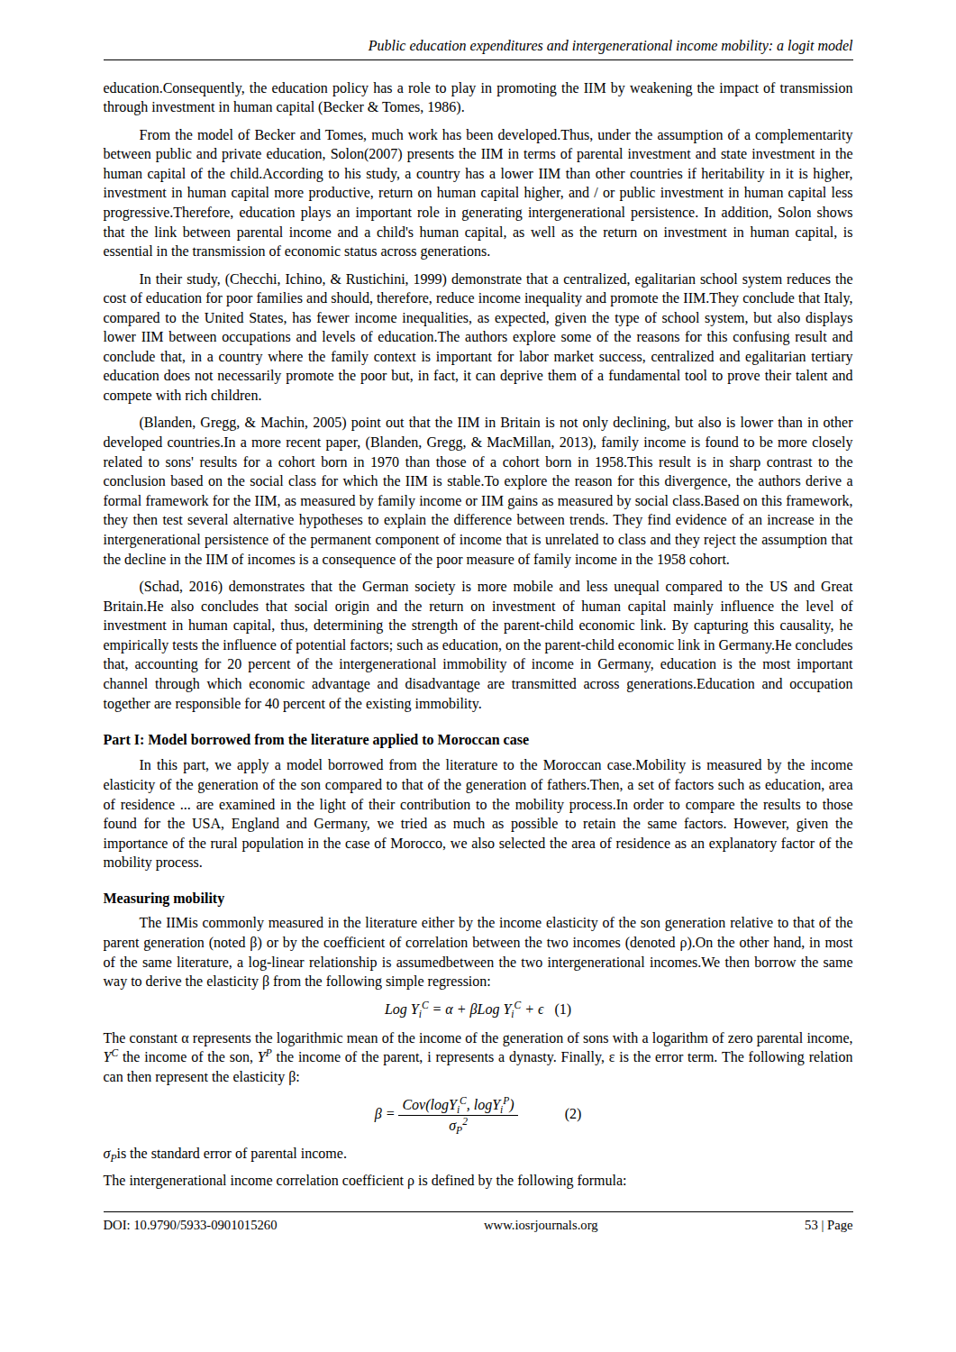Public education expenditures and intergenerational income mobility: a logit model
education.Consequently, the education policy has a role to play in promoting the IIM by weakening the impact of transmission through investment in human capital (Becker & Tomes, 1986).
From the model of Becker and Tomes, much work has been developed.Thus, under the assumption of a complementarity between public and private education, Solon(2007) presents the IIM in terms of parental investment and state investment in the human capital of the child.According to his study, a country has a lower IIM than other countries if heritability in it is higher, investment in human capital more productive, return on human capital higher, and / or public investment in human capital less progressive.Therefore, education plays an important role in generating intergenerational persistence. In addition, Solon shows that the link between parental income and a child's human capital, as well as the return on investment in human capital, is essential in the transmission of economic status across generations.
In their study, (Checchi, Ichino, & Rustichini, 1999) demonstrate that a centralized, egalitarian school system reduces the cost of education for poor families and should, therefore, reduce income inequality and promote the IIM.They conclude that Italy, compared to the United States, has fewer income inequalities, as expected, given the type of school system, but also displays lower IIM between occupations and levels of education.The authors explore some of the reasons for this confusing result and conclude that, in a country where the family context is important for labor market success, centralized and egalitarian tertiary education does not necessarily promote the poor but, in fact, it can deprive them of a fundamental tool to prove their talent and compete with rich children.
(Blanden, Gregg, & Machin, 2005) point out that the IIM in Britain is not only declining, but also is lower than in other developed countries.In a more recent paper, (Blanden, Gregg, & MacMillan, 2013), family income is found to be more closely related to sons' results for a cohort born in 1970 than those of a cohort born in 1958.This result is in sharp contrast to the conclusion based on the social class for which the IIM is stable.To explore the reason for this divergence, the authors derive a formal framework for the IIM, as measured by family income or IIM gains as measured by social class.Based on this framework, they then test several alternative hypotheses to explain the difference between trends. They find evidence of an increase in the intergenerational persistence of the permanent component of income that is unrelated to class and they reject the assumption that the decline in the IIM of incomes is a consequence of the poor measure of family income in the 1958 cohort.
(Schad, 2016) demonstrates that the German society is more mobile and less unequal compared to the US and Great Britain.He also concludes that social origin and the return on investment of human capital mainly influence the level of investment in human capital, thus, determining the strength of the parent-child economic link. By capturing this causality, he empirically tests the influence of potential factors; such as education, on the parent-child economic link in Germany.He concludes that, accounting for 20 percent of the intergenerational immobility of income in Germany, education is the most important channel through which economic advantage and disadvantage are transmitted across generations.Education and occupation together are responsible for 40 percent of the existing immobility.
Part I: Model borrowed from the literature applied to Moroccan case
In this part, we apply a model borrowed from the literature to the Moroccan case.Mobility is measured by the income elasticity of the generation of the son compared to that of the generation of fathers.Then, a set of factors such as education, area of residence ... are examined in the light of their contribution to the mobility process.In order to compare the results to those found for the USA, England and Germany, we tried as much as possible to retain the same factors. However, given the importance of the rural population in the case of Morocco, we also selected the area of residence as an explanatory factor of the mobility process.
Measuring mobility
The IIMis commonly measured in the literature either by the income elasticity of the son generation relative to that of the parent generation (noted β) or by the coefficient of correlation between the two incomes (denoted ρ).On the other hand, in most of the same literature, a log-linear relationship is assumedbetween the two intergenerational incomes.We then borrow the same way to derive the elasticity β from the following simple regression:
Log YiC = α + βLog YiC + ϵ (1)
The constant α represents the logarithmic mean of the income of the generation of sons with a logarithm of zero parental income, YC the income of the son, YP the income of the parent, i represents a dynasty. Finally, ε is the error term. The following relation can then represent the elasticity β:
β = Cov(logYiC, logYiP) σP2 (2)
σPis the standard error of parental income.
The intergenerational income correlation coefficient ρ is defined by the following formula:
DOI: 10.9790/5933-0901015260 www.iosrjournals.org 53 | Page